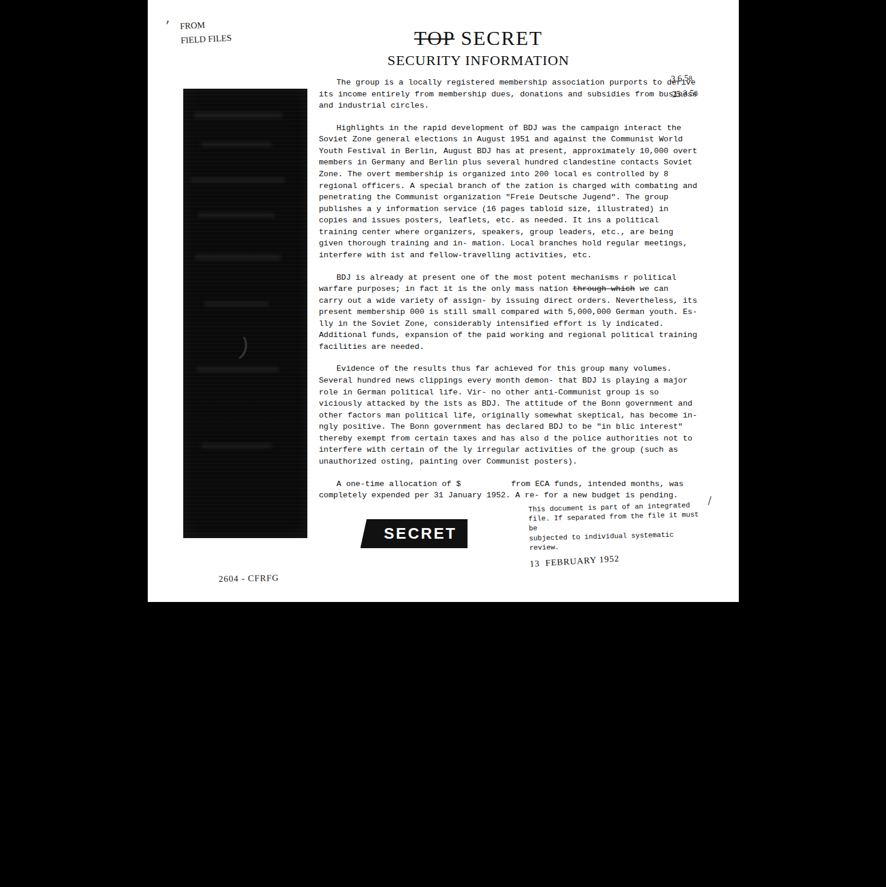,
FROM
FIELD FILES
3.6.58
25.3.58
TOP SECRET
SECURITY INFORMATION
)
The group is a locally registered membership association purports to derive its income entirely from membership dues, donations and subsidies from business and industrial circles.
Highlights in the rapid development of BDJ was the campaign interact the Soviet Zone general elections in August 1951 and against the Communist World Youth Festival in Berlin, August BDJ has at present, approximately 10,000 overt members in Germany and Berlin plus several hundred clandestine contacts Soviet Zone. The overt membership is organized into 200 local es controlled by 8 regional officers. A special branch of the zation is charged with combating and penetrating the Communist organization "Freie Deutsche Jugend". The group publishes a y information service (16 pages tabloid size, illustrated) in copies and issues posters, leaflets, etc. as needed. It ins a political training center where organizers, speakers, group leaders, etc., are being given thorough training and in- mation. Local branches hold regular meetings, interfere with ist and fellow-travelling activities, etc.
BDJ is already at present one of the most potent mechanisms r political warfare purposes; in fact it is the only mass nation through which we can carry out a wide variety of assign- by issuing direct orders. Nevertheless, its present membership 000 is still small compared with 5,000,000 German youth. Es- lly in the Soviet Zone, considerably intensified effort is ly indicated. Additional funds, expansion of the paid working and regional political training facilities are needed.
Evidence of the results thus far achieved for this group many volumes. Several hundred news clippings every month demon- that BDJ is playing a major role in German political life. Vir- no other anti-Communist group is so viciously attacked by the ists as BDJ. The attitude of the Bonn government and other factors man political life, originally somewhat skeptical, has become in- ngly positive. The Bonn government has declared BDJ to be "in blic interest" thereby exempt from certain taxes and has also d the police authorities not to interfere with certain of the ly irregular activities of the group (such as unauthorized osting, painting over Communist posters).
A one-time allocation of $ from ECA funds, intended months, was completely expended per 31 January 1952. A re- for a new budget is pending.
SECRET
/ This document is part of an integrated file. If separated from the file it must be subjected to individual systematic review. 13 FEBRUARY 1952
2604 - CFRFG